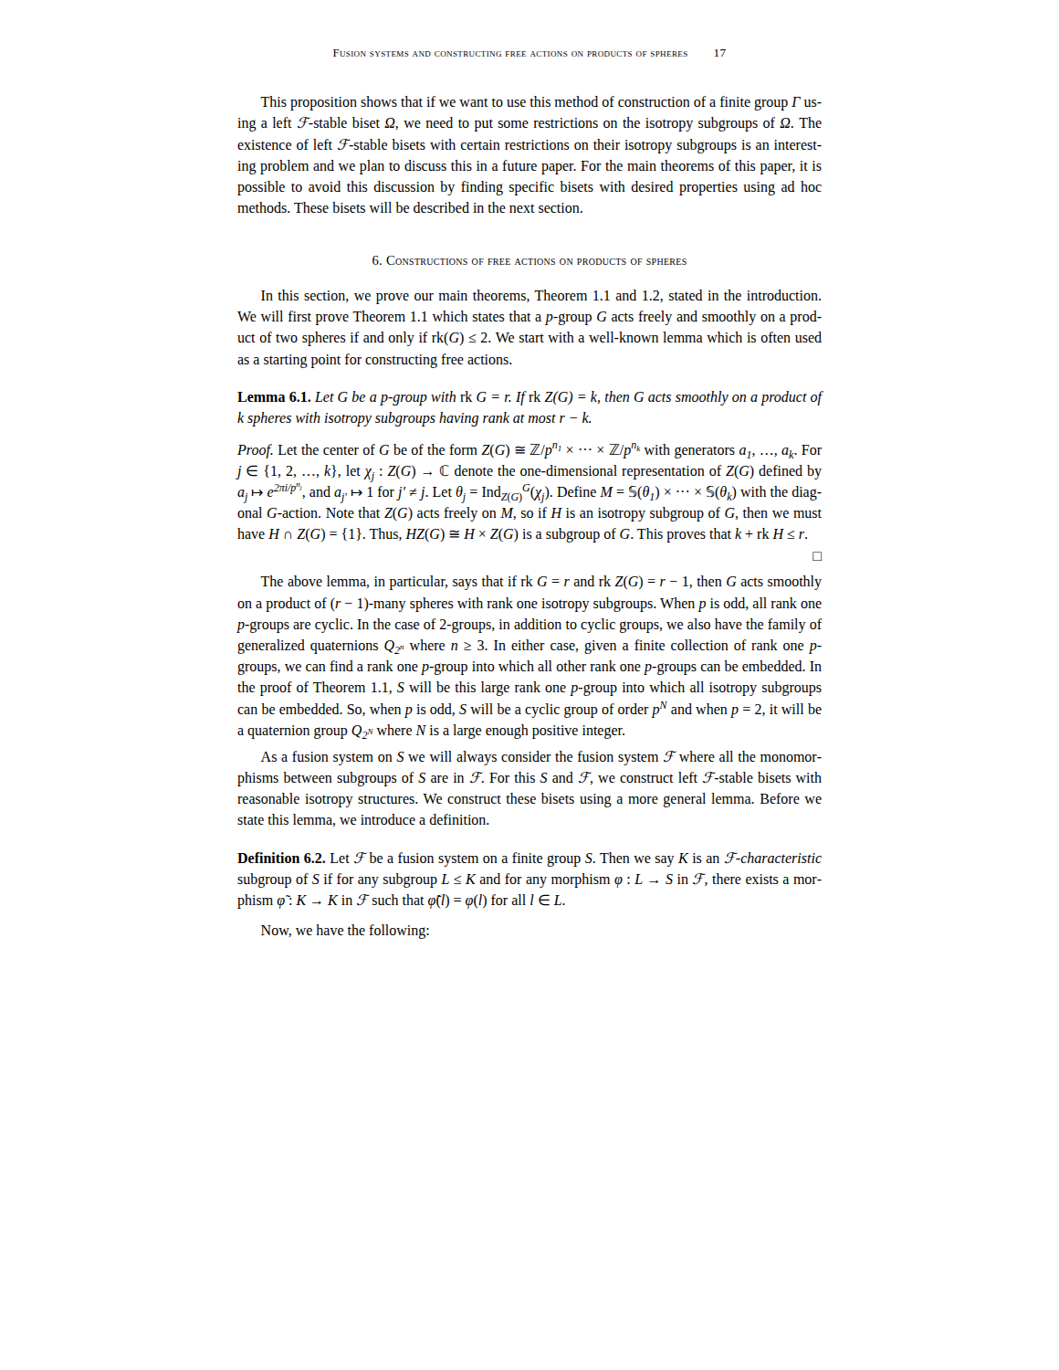Fusion systems and constructing free actions on products of spheres 17
This proposition shows that if we want to use this method of construction of a finite group Γ using a left ℱ-stable biset Ω, we need to put some restrictions on the isotropy subgroups of Ω. The existence of left ℱ-stable bisets with certain restrictions on their isotropy subgroups is an interesting problem and we plan to discuss this in a future paper. For the main theorems of this paper, it is possible to avoid this discussion by finding specific bisets with desired properties using ad hoc methods. These bisets will be described in the next section.
6. Constructions of free actions on products of spheres
In this section, we prove our main theorems, Theorem 1.1 and 1.2, stated in the introduction. We will first prove Theorem 1.1 which states that a p-group G acts freely and smoothly on a product of two spheres if and only if rk(G) ≤ 2. We start with a well-known lemma which is often used as a starting point for constructing free actions.
Lemma 6.1. Let G be a p-group with rk G = r. If rk Z(G) = k, then G acts smoothly on a product of k spheres with isotropy subgroups having rank at most r − k.
Proof. Let the center of G be of the form Z(G) ≅ ℤ/pn1 × ··· × ℤ/pnk with generators a1, …, ak. For j ∈ {1, 2, …, k}, let χj : Z(G) → ℂ denote the one-dimensional representation of Z(G) defined by aj ↦ e2πi/pnj, and aj′ ↦ 1 for j′ ≠ j. Let θj = IndZ(G)G(χj). Define M = 𝕊(θ1) × ··· × 𝕊(θk) with the diagonal G-action. Note that Z(G) acts freely on M, so if H is an isotropy subgroup of G, then we must have H ∩ Z(G) = {1}. Thus, HZ(G) ≅ H × Z(G) is a subgroup of G. This proves that k + rk H ≤ r. □
The above lemma, in particular, says that if rk G = r and rk Z(G) = r − 1, then G acts smoothly on a product of (r − 1)-many spheres with rank one isotropy subgroups. When p is odd, all rank one p-groups are cyclic. In the case of 2-groups, in addition to cyclic groups, we also have the family of generalized quaternions Q2n where n ≥ 3. In either case, given a finite collection of rank one p-groups, we can find a rank one p-group into which all other rank one p-groups can be embedded. In the proof of Theorem 1.1, S will be this large rank one p-group into which all isotropy subgroups can be embedded. So, when p is odd, S will be a cyclic group of order pN and when p = 2, it will be a quaternion group Q2N where N is a large enough positive integer.
As a fusion system on S we will always consider the fusion system ℱ where all the monomorphisms between subgroups of S are in ℱ. For this S and ℱ, we construct left ℱ-stable bisets with reasonable isotropy structures. We construct these bisets using a more general lemma. Before we state this lemma, we introduce a definition.
Definition 6.2. Let ℱ be a fusion system on a finite group S. Then we say K is an ℱ-characteristic subgroup of S if for any subgroup L ≤ K and for any morphism φ : L → S in ℱ, there exists a morphism φ̃ : K → K in ℱ such that φ̃(l) = φ(l) for all l ∈ L.
Now, we have the following: